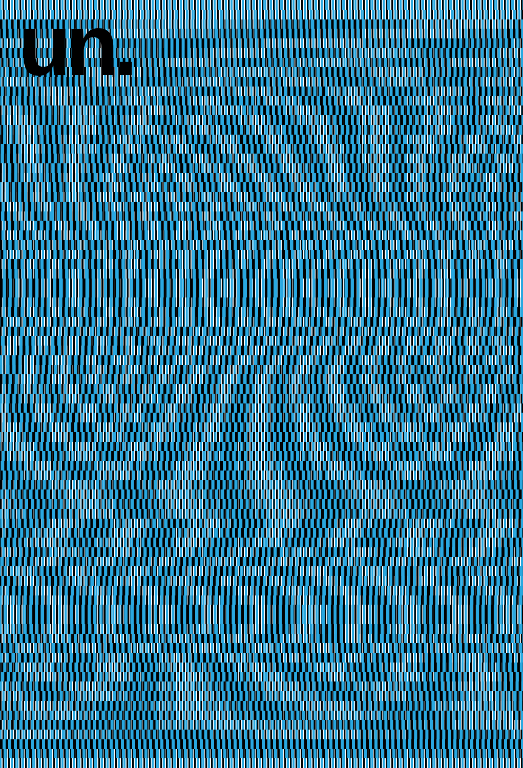un.